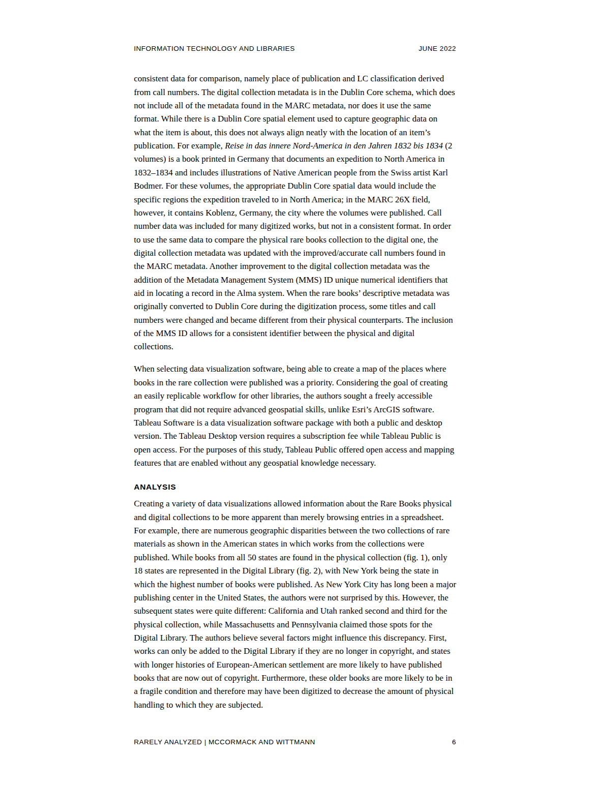Information Technology and Libraries June 2022
consistent data for comparison, namely place of publication and LC classification derived from call numbers. The digital collection metadata is in the Dublin Core schema, which does not include all of the metadata found in the MARC metadata, nor does it use the same format. While there is a Dublin Core spatial element used to capture geographic data on what the item is about, this does not always align neatly with the location of an item’s publication. For example, Reise in das innere Nord-America in den Jahren 1832 bis 1834 (2 volumes) is a book printed in Germany that documents an expedition to North America in 1832–1834 and includes illustrations of Native American people from the Swiss artist Karl Bodmer. For these volumes, the appropriate Dublin Core spatial data would include the specific regions the expedition traveled to in North America; in the MARC 26X field, however, it contains Koblenz, Germany, the city where the volumes were published. Call number data was included for many digitized works, but not in a consistent format. In order to use the same data to compare the physical rare books collection to the digital one, the digital collection metadata was updated with the improved/accurate call numbers found in the MARC metadata. Another improvement to the digital collection metadata was the addition of the Metadata Management System (MMS) ID unique numerical identifiers that aid in locating a record in the Alma system. When the rare books’ descriptive metadata was originally converted to Dublin Core during the digitization process, some titles and call numbers were changed and became different from their physical counterparts. The inclusion of the MMS ID allows for a consistent identifier between the physical and digital collections.
When selecting data visualization software, being able to create a map of the places where books in the rare collection were published was a priority. Considering the goal of creating an easily replicable workflow for other libraries, the authors sought a freely accessible program that did not require advanced geospatial skills, unlike Esri’s ArcGIS software. Tableau Software is a data visualization software package with both a public and desktop version. The Tableau Desktop version requires a subscription fee while Tableau Public is open access. For the purposes of this study, Tableau Public offered open access and mapping features that are enabled without any geospatial knowledge necessary.
Analysis
Creating a variety of data visualizations allowed information about the Rare Books physical and digital collections to be more apparent than merely browsing entries in a spreadsheet. For example, there are numerous geographic disparities between the two collections of rare materials as shown in the American states in which works from the collections were published. While books from all 50 states are found in the physical collection (fig. 1), only 18 states are represented in the Digital Library (fig. 2), with New York being the state in which the highest number of books were published. As New York City has long been a major publishing center in the United States, the authors were not surprised by this. However, the subsequent states were quite different: California and Utah ranked second and third for the physical collection, while Massachusetts and Pennsylvania claimed those spots for the Digital Library. The authors believe several factors might influence this discrepancy. First, works can only be added to the Digital Library if they are no longer in copyright, and states with longer histories of European-American settlement are more likely to have published books that are now out of copyright. Furthermore, these older books are more likely to be in a fragile condition and therefore may have been digitized to decrease the amount of physical handling to which they are subjected.
Rarely Analyzed | McCormack and Wittmann 6